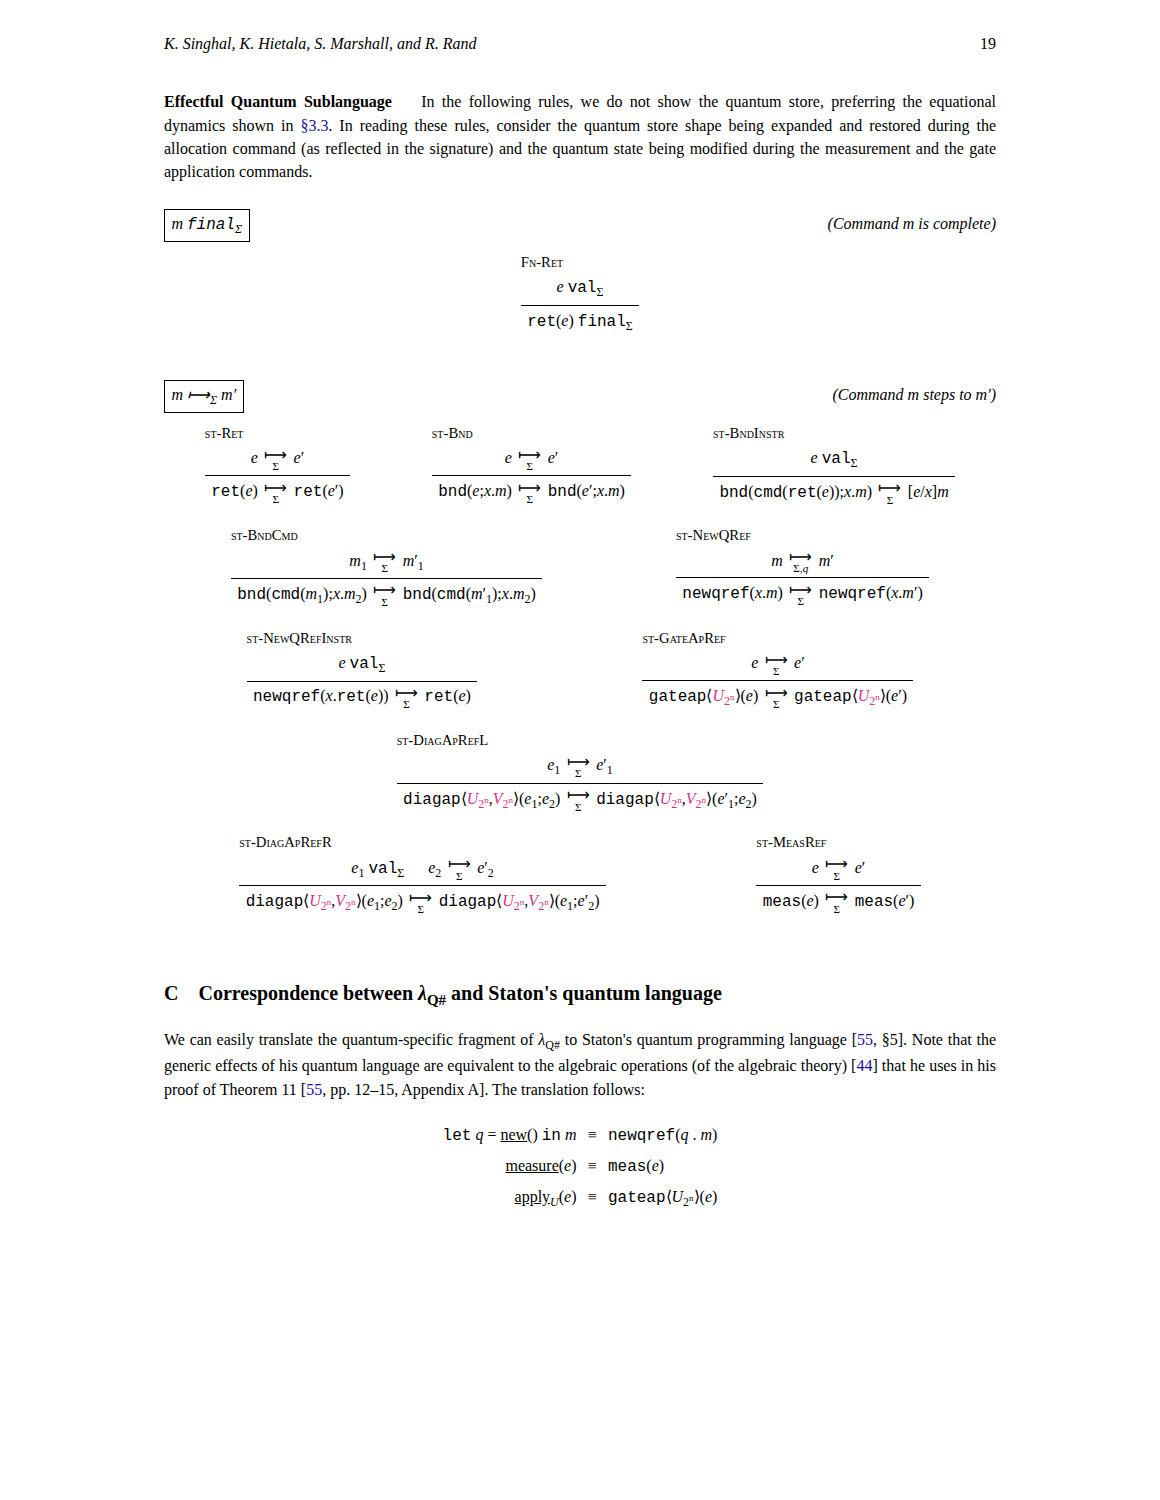K. Singhal, K. Hietala, S. Marshall, and R. Rand 19
Effectful Quantum Sublanguage In the following rules, we do not show the quantum store, preferring the equational dynamics shown in §3.3. In reading these rules, consider the quantum store shape being expanded and restored during the allocation command (as reflected in the signature) and the quantum state being modified during the measurement and the gate application commands.
m final Σ (Command m is complete)
Fn-Ret e val Σ ret(e) final Σ
m ⟼Σ m′ (Command m steps to m′)
st-Ret e ⟼Σ e′ ret(e) ⟼Σ ret(e′) st-Bnd e ⟼Σ e′ bnd(e;x.m) ⟼Σ bnd(e′;x.m) st-BndInstr e val Σ bnd(cmd(ret(e));x.m) ⟼Σ [e/x]m
st-BndCmd m 1 ⟼Σ m′1 bnd(cmd(m 1);x.m 2) ⟼Σ bnd(cmd(m′1);x.m 2) st-NewQRef m ⟼Σ,q m′ newqref(x.m) ⟼Σ newqref(x.m′)
st-NewQRefInstr e val Σ newqref(x.ret(e)) ⟼Σ ret(e) st-GateApRef e ⟼Σ e′ gateap⟨U 2n⟩(e) ⟼Σ gateap⟨U 2n⟩(e′)
st-DiagApRefL e 1 ⟼Σ e′1 diagap⟨U 2n,V 2n⟩(e 1;e 2) ⟼Σ diagap⟨U 2n,V 2n⟩(e′1;e 2)
st-DiagApRefR e 1 val Σ e 2 ⟼Σ e′2 diagap⟨U 2n,V 2n⟩(e 1;e 2) ⟼Σ diagap⟨U 2n,V 2n⟩(e 1;e′2) st-MeasRef e ⟼Σ e′ meas(e) ⟼Σ meas(e′)
C Correspondence between λQ# and Staton's quantum language
We can easily translate the quantum-specific fragment of λQ# to Staton's quantum programming language [55, §5]. Note that the generic effects of his quantum language are equivalent to the algebraic operations (of the algebraic theory) [44] that he uses in his proof of Theorem 11 [55, pp. 12–15, Appendix A]. The translation follows:
| let q = new () in m | ≡ | newqref ( q . m ) |
| measure ( e ) | ≡ | meas ( e ) |
| apply U ( e ) | ≡ | gateap ⟨ U 2 n ⟩( e ) |